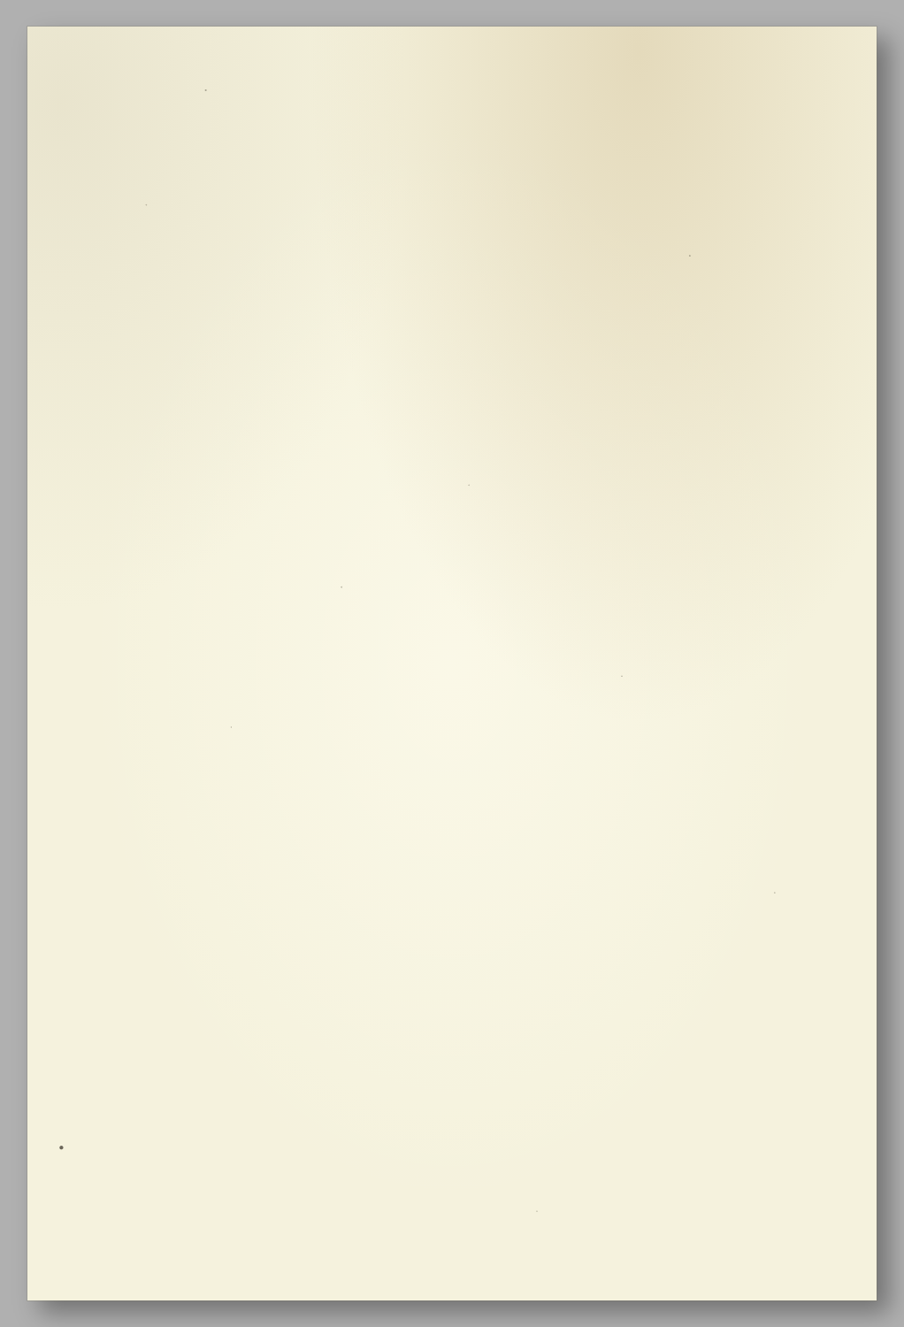This page is intentionally blank; it contains no text or illustrations.